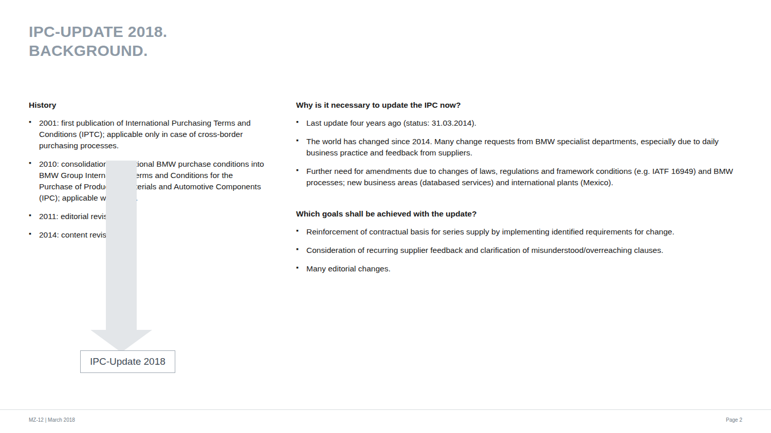IPC-Update 2018.
Background.
History
2001: first publication of International Purchasing Terms and Conditions (IPTC); applicable only in case of cross-border purchasing processes.
2010: consolidation with national BMW purchase conditions into BMW Group International Terms and Conditions for the Purchase of Production Materials and Automotive Components (IPC); applicable worldwide.
2011: editorial revision.
2014: content revision.
IPC-Update 2018
Why is it necessary to update the IPC now?
Last update four years ago (status: 31.03.2014).
The world has changed since 2014. Many change requests from BMW specialist departments, especially due to daily business practice and feedback from suppliers.
Further need for amendments due to changes of laws, regulations and framework conditions (e.g. IATF 16949) and BMW processes; new business areas (databased services) and international plants (Mexico).
Which goals shall be achieved with the update?
Reinforcement of contractual basis for series supply by implementing identified requirements for change.
Consideration of recurring supplier feedback and clarification of misunderstood/overreaching clauses.
Many editorial changes.
MZ-12 | March 2018
Page 2